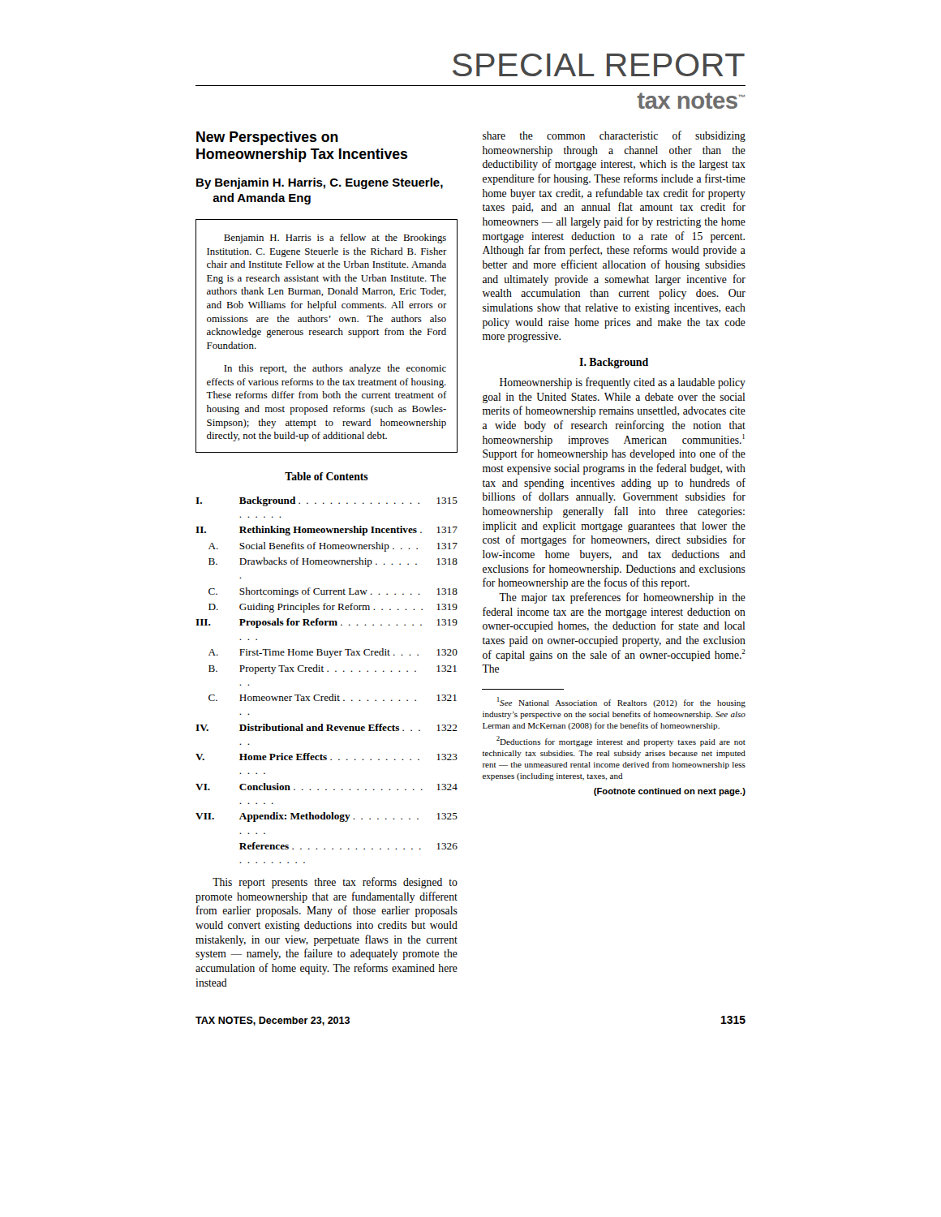SPECIAL REPORT
tax notes™
New Perspectives on
Homeownership Tax Incentives
By Benjamin H. Harris, C. Eugene Steuerle, and Amanda Eng
Benjamin H. Harris is a fellow at the Brookings Institution. C. Eugene Steuerle is the Richard B. Fisher chair and Institute Fellow at the Urban Institute. Amanda Eng is a research assistant with the Urban Institute. The authors thank Len Burman, Donald Marron, Eric Toder, and Bob Williams for helpful comments. All errors or omissions are the authors’ own. The authors also acknowledge generous research support from the Ford Foundation.
In this report, the authors analyze the economic effects of various reforms to the tax treatment of housing. These reforms differ from both the current treatment of housing and most proposed reforms (such as Bowles-Simpson); they attempt to reward homeownership directly, not the build-up of additional debt.
Table of Contents
| I. | Background . . . . . . . . . . . . . . . . . . . . . . | 1315 |
| II. | Rethinking Homeownership Incentives . | 1317 |
| A. | Social Benefits of Homeownership . . . . | 1317 |
| B. | Drawbacks of Homeownership . . . . . . . | 1318 |
| C. | Shortcomings of Current Law . . . . . . . | 1318 |
| D. | Guiding Principles for Reform . . . . . . . | 1319 |
| III. | Proposals for Reform . . . . . . . . . . . . . . | 1319 |
| A. | First-Time Home Buyer Tax Credit . . . . | 1320 |
| B. | Property Tax Credit . . . . . . . . . . . . . . | 1321 |
| C. | Homeowner Tax Credit . . . . . . . . . . . . | 1321 |
| IV. | Distributional and Revenue Effects . . . . . | 1322 |
| V. | Home Price Effects . . . . . . . . . . . . . . . . | 1323 |
| VI. | Conclusion . . . . . . . . . . . . . . . . . . . . . . | 1324 |
| VII. | Appendix: Methodology . . . . . . . . . . . . . | 1325 |
| | References . . . . . . . . . . . . . . . . . . . . . . . . . . | 1326 |
This report presents three tax reforms designed to promote homeownership that are fundamentally different from earlier proposals. Many of those earlier proposals would convert existing deductions into credits but would mistakenly, in our view, perpetuate flaws in the current system — namely, the failure to adequately promote the accumulation of home equity. The reforms examined here instead
share the common characteristic of subsidizing homeownership through a channel other than the deductibility of mortgage interest, which is the largest tax expenditure for housing. These reforms include a first-time home buyer tax credit, a refundable tax credit for property taxes paid, and an annual flat amount tax credit for homeowners — all largely paid for by restricting the home mortgage interest deduction to a rate of 15 percent. Although far from perfect, these reforms would provide a better and more efficient allocation of housing subsidies and ultimately provide a somewhat larger incentive for wealth accumulation than current policy does. Our simulations show that relative to existing incentives, each policy would raise home prices and make the tax code more progressive.
I. Background
Homeownership is frequently cited as a laudable policy goal in the United States. While a debate over the social merits of homeownership remains unsettled, advocates cite a wide body of research reinforcing the notion that homeownership improves American communities.1 Support for homeownership has developed into one of the most expensive social programs in the federal budget, with tax and spending incentives adding up to hundreds of billions of dollars annually. Government subsidies for homeownership generally fall into three categories: implicit and explicit mortgage guarantees that lower the cost of mortgages for homeowners, direct subsidies for low-income home buyers, and tax deductions and exclusions for homeownership. Deductions and exclusions for homeownership are the focus of this report.
The major tax preferences for homeownership in the federal income tax are the mortgage interest deduction on owner-occupied homes, the deduction for state and local taxes paid on owner-occupied property, and the exclusion of capital gains on the sale of an owner-occupied home.2 The
1See National Association of Realtors (2012) for the housing industry’s perspective on the social benefits of homeownership. See also Lerman and McKernan (2008) for the benefits of homeownership.
2Deductions for mortgage interest and property taxes paid are not technically tax subsidies. The real subsidy arises because net imputed rent — the unmeasured rental income derived from homeownership less expenses (including interest, taxes, and
(Footnote continued on next page.)
TAX NOTES, December 23, 2013
1315